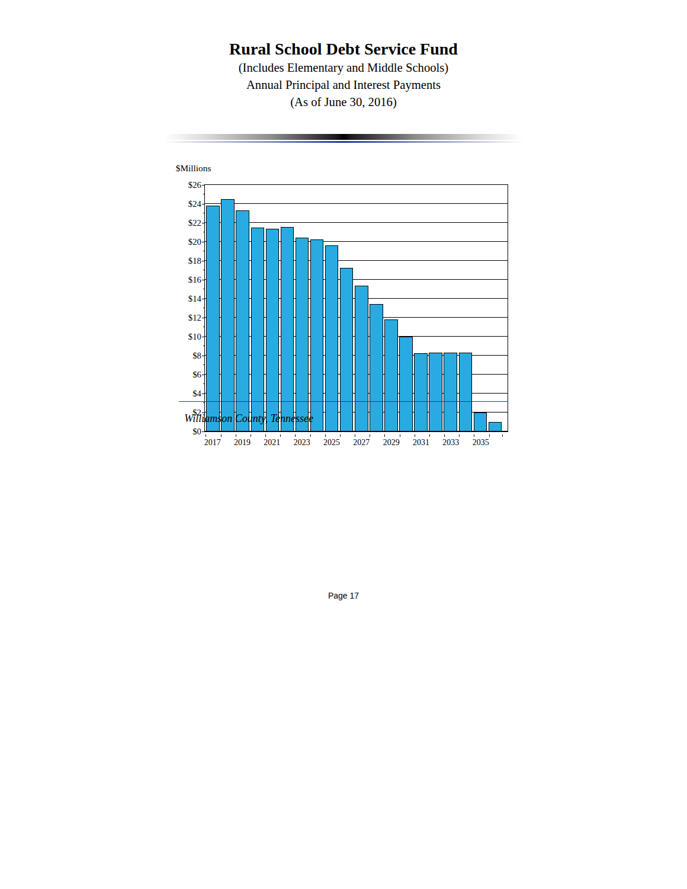Rural School Debt Service Fund
(Includes Elementary and Middle Schools)
Annual Principal and Interest Payments
(As of June 30, 2016)
$Millions
$0
$2
$4
$6
$8
$10
$12
$14
$16
$18
$20
$22
$24
$26
2017
2019
2021
2023
2025
2027
2029
2031
2033
2035
Williamson County, Tennessee
Page 17